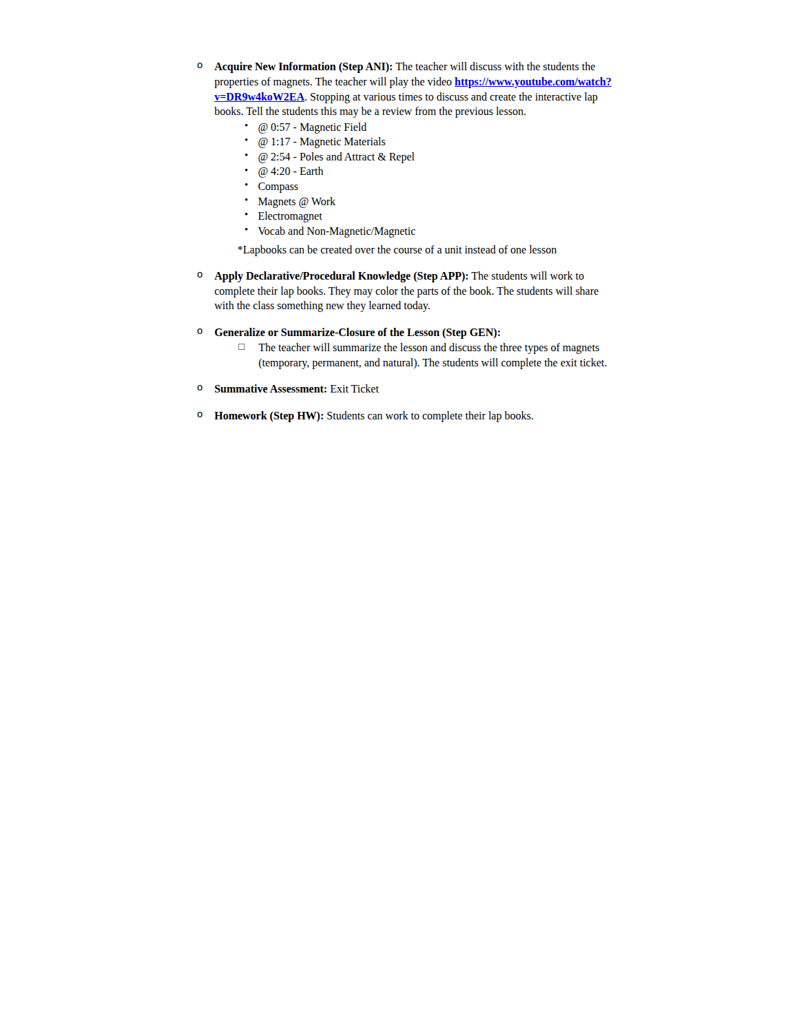Acquire New Information (Step ANI): The teacher will discuss with the students the properties of magnets. The teacher will play the video https://www.youtube.com/watch?v=DR9w4koW2EA. Stopping at various times to discuss and create the interactive lap books. Tell the students this may be a review from the previous lesson.
@ 0:57 - Magnetic Field
@ 1:17 - Magnetic Materials
@ 2:54 - Poles and Attract & Repel
@ 4:20 - Earth
Compass
Magnets @ Work
Electromagnet
Vocab and Non-Magnetic/Magnetic
*Lapbooks can be created over the course of a unit instead of one lesson
Apply Declarative/Procedural Knowledge (Step APP): The students will work to complete their lap books. They may color the parts of the book. The students will share with the class something new they learned today.
Generalize or Summarize-Closure of the Lesson (Step GEN):
The teacher will summarize the lesson and discuss the three types of magnets (temporary, permanent, and natural). The students will complete the exit ticket.
Summative Assessment: Exit Ticket
Homework (Step HW): Students can work to complete their lap books.